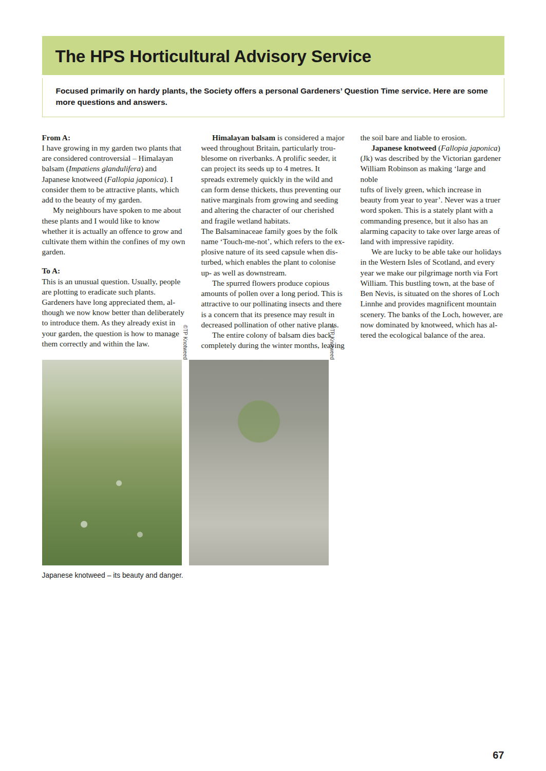The HPS Horticultural Advisory Service
Focused primarily on hardy plants, the Society offers a personal Gardeners’ Question Time service. Here are some more questions and answers.
From A:
I have growing in my garden two plants that are considered controversial – Himalayan balsam (Impatiens glandulifera) and Japanese knotweed (Fallopia japonica). I consider them to be attractive plants, which add to the beauty of my garden.
My neighbours have spoken to me about these plants and I would like to know whether it is actually an offence to grow and cultivate them within the confines of my own garden.
To A:
This is an unusual question. Usually, people are plotting to eradicate such plants. Gardeners have long appreciated them, although we now know better than deliberately to introduce them. As they already exist in your garden, the question is how to manage them correctly and within the law.
Himalayan balsam is considered a major weed throughout Britain, particularly troublesome on riverbanks. A prolific seeder, it can project its seeds up to 4 metres. It spreads extremely quickly in the wild and can form dense thickets, thus preventing our native marginals from growing and seeding and altering the character of our cherished and fragile wetland habitats.
The Balsaminaceae family goes by the folk name ‘Touch-me-not’, which refers to the explosive nature of its seed capsule when disturbed, which enables the plant to colonise up- as well as downstream.
The spurred flowers produce copious amounts of pollen over a long period. This is attractive to our pollinating insects and there is a concern that its presence may result in decreased pollination of other native plants.
The entire colony of balsam dies back completely during the winter months, leaving the soil bare and liable to erosion.
Japanese knotweed (Fallopia japonica) (Jk) was described by the Victorian gardener William Robinson as making ‘large and noble
tufts of lively green, which increase in beauty from year to year’. Never was a truer word spoken. This is a stately plant with a commanding presence, but it also has an alarming capacity to take over large areas of land with impressive rapidity.
We are lucky to be able take our holidays in the Western Isles of Scotland, and every year we make our pilgrimage north via Fort William. This bustling town, at the base of Ben Nevis, is situated on the shores of Loch Linnhe and provides magnificent mountain scenery. The banks of the Loch, however, are now dominated by knotweed, which has altered the ecological balance of the area.
©TP Knotweed
©TP Knotweed
Japanese knotweed – its beauty and danger.
67